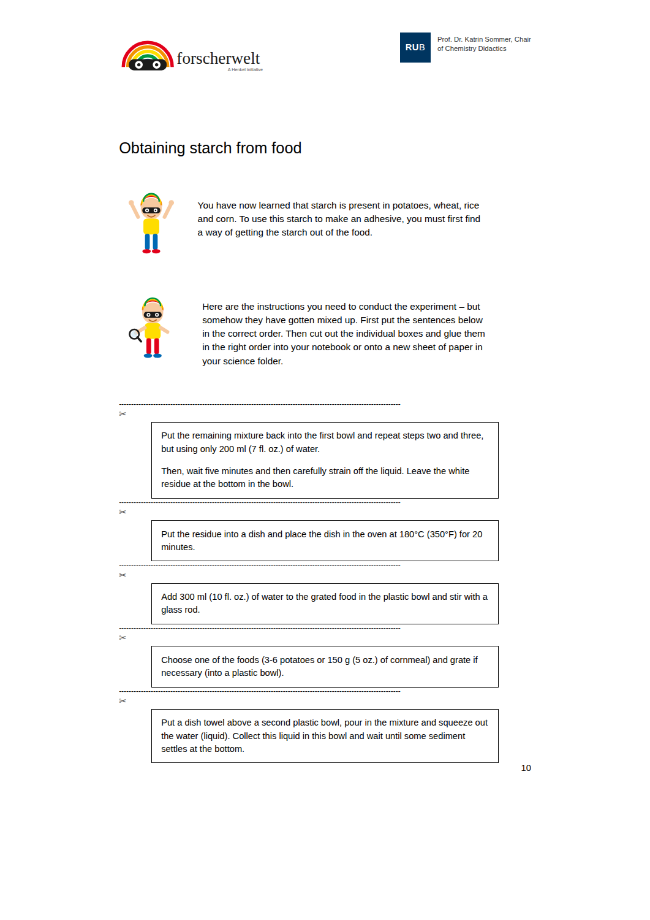forscherwelt A Henkel initiative
RUB
Prof. Dr. Katrin Sommer, Chair
of Chemistry Didactics
Obtaining starch from food
You have now learned that starch is present in potatoes, wheat, rice and corn. To use this starch to make an adhesive, you must first find a way of getting the starch out of the food.
Here are the instructions you need to conduct the experiment – but somehow they have gotten mixed up. First put the sentences below in the correct order. Then cut out the individual boxes and glue them in the right order into your notebook or onto a new sheet of paper in your science folder.
-------------------------------------------------------------------------------------------------------------------
✂
Put the remaining mixture back into the first bowl and repeat steps two and three, but using only 200 ml (7 fl. oz.) of water.
Then, wait five minutes and then carefully strain off the liquid. Leave the white residue at the bottom in the bowl.
-------------------------------------------------------------------------------------------------------------------
✂
Put the residue into a dish and place the dish in the oven at 180°C (350°F) for 20 minutes.
-------------------------------------------------------------------------------------------------------------------
✂
Add 300 ml (10 fl. oz.) of water to the grated food in the plastic bowl and stir with a glass rod.
-------------------------------------------------------------------------------------------------------------------
✂
Choose one of the foods (3-6 potatoes or 150 g (5 oz.) of cornmeal) and grate if necessary (into a plastic bowl).
-------------------------------------------------------------------------------------------------------------------
✂
Put a dish towel above a second plastic bowl, pour in the mixture and squeeze out the water (liquid). Collect this liquid in this bowl and wait until some sediment settles at the bottom.
10